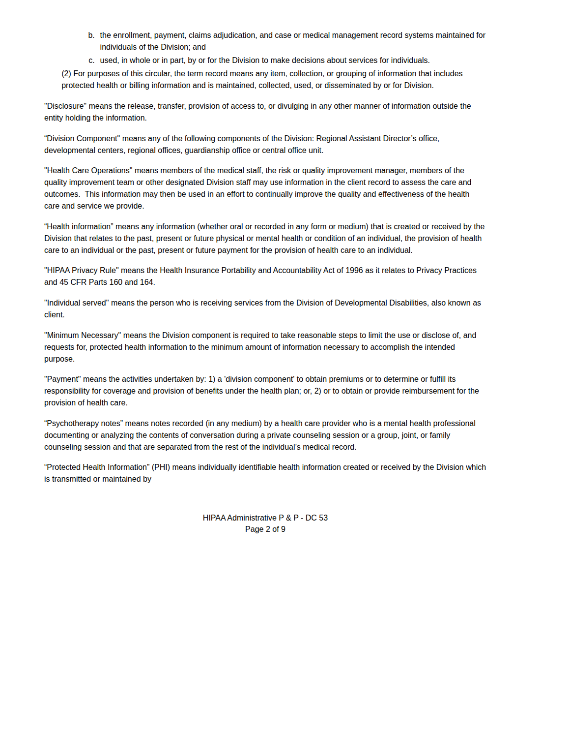the enrollment, payment, claims adjudication, and case or medical management record systems maintained for individuals of the Division; and
used, in whole or in part, by or for the Division to make decisions about services for individuals.
(2) For purposes of this circular, the term record means any item, collection, or grouping of information that includes protected health or billing information and is maintained, collected, used, or disseminated by or for Division.
"Disclosure" means the release, transfer, provision of access to, or divulging in any other manner of information outside the entity holding the information.
“Division Component" means any of the following components of the Division: Regional Assistant Director’s office, developmental centers, regional offices, guardianship office or central office unit.
"Health Care Operations" means members of the medical staff, the risk or quality improvement manager, members of the quality improvement team or other designated Division staff may use information in the client record to assess the care and outcomes. This information may then be used in an effort to continually improve the quality and effectiveness of the health care and service we provide.
“Health information” means any information (whether oral or recorded in any form or medium) that is created or received by the Division that relates to the past, present or future physical or mental health or condition of an individual, the provision of health care to an individual or the past, present or future payment for the provision of health care to an individual.
"HIPAA Privacy Rule" means the Health Insurance Portability and Accountability Act of 1996 as it relates to Privacy Practices and 45 CFR Parts 160 and 164.
"Individual served" means the person who is receiving services from the Division of Developmental Disabilities, also known as client.
"Minimum Necessary" means the Division component is required to take reasonable steps to limit the use or disclose of, and requests for, protected health information to the minimum amount of information necessary to accomplish the intended purpose.
"Payment" means the activities undertaken by: 1) a 'division component' to obtain premiums or to determine or fulfill its responsibility for coverage and provision of benefits under the health plan; or, 2) or to obtain or provide reimbursement for the provision of health care.
“Psychotherapy notes” means notes recorded (in any medium) by a health care provider who is a mental health professional documenting or analyzing the contents of conversation during a private counseling session or a group, joint, or family counseling session and that are separated from the rest of the individual’s medical record.
“Protected Health Information” (PHI) means individually identifiable health information created or received by the Division which is transmitted or maintained by
HIPAA Administrative P & P - DC 53
Page 2 of 9